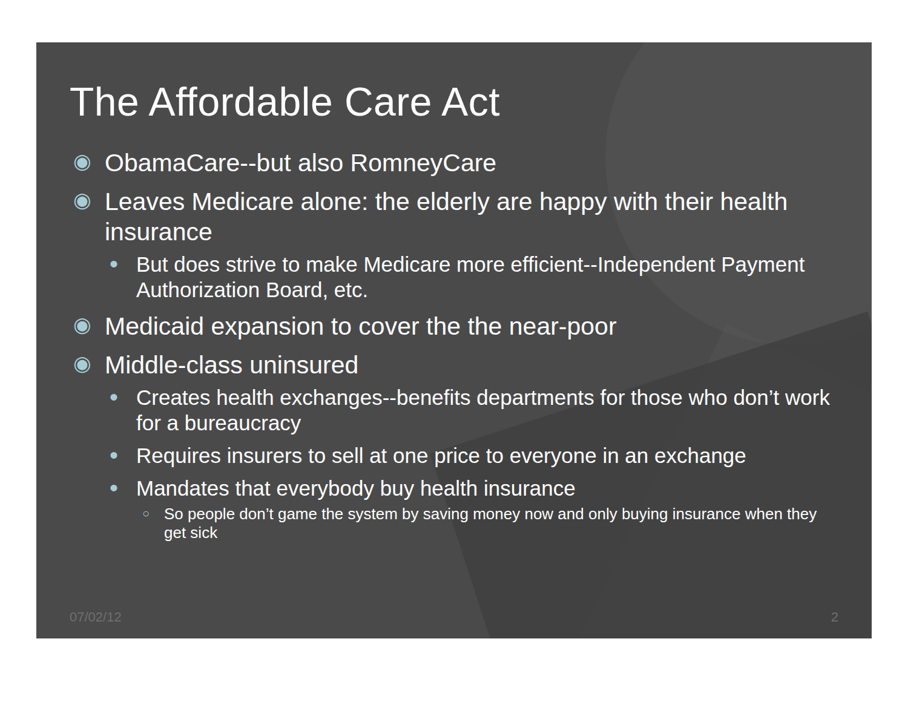The Affordable Care Act
ObamaCare--but also RomneyCare
Leaves Medicare alone: the elderly are happy with their health insurance
But does strive to make Medicare more efficient--Independent Payment Authorization Board, etc.
Medicaid expansion to cover the the near-poor
Middle-class uninsured
Creates health exchanges--benefits departments for those who don’t work for a bureaucracy
Requires insurers to sell at one price to everyone in an exchange
Mandates that everybody buy health insurance
So people don’t game the system by saving money now and only buying insurance when they get sick
07/02/12
2